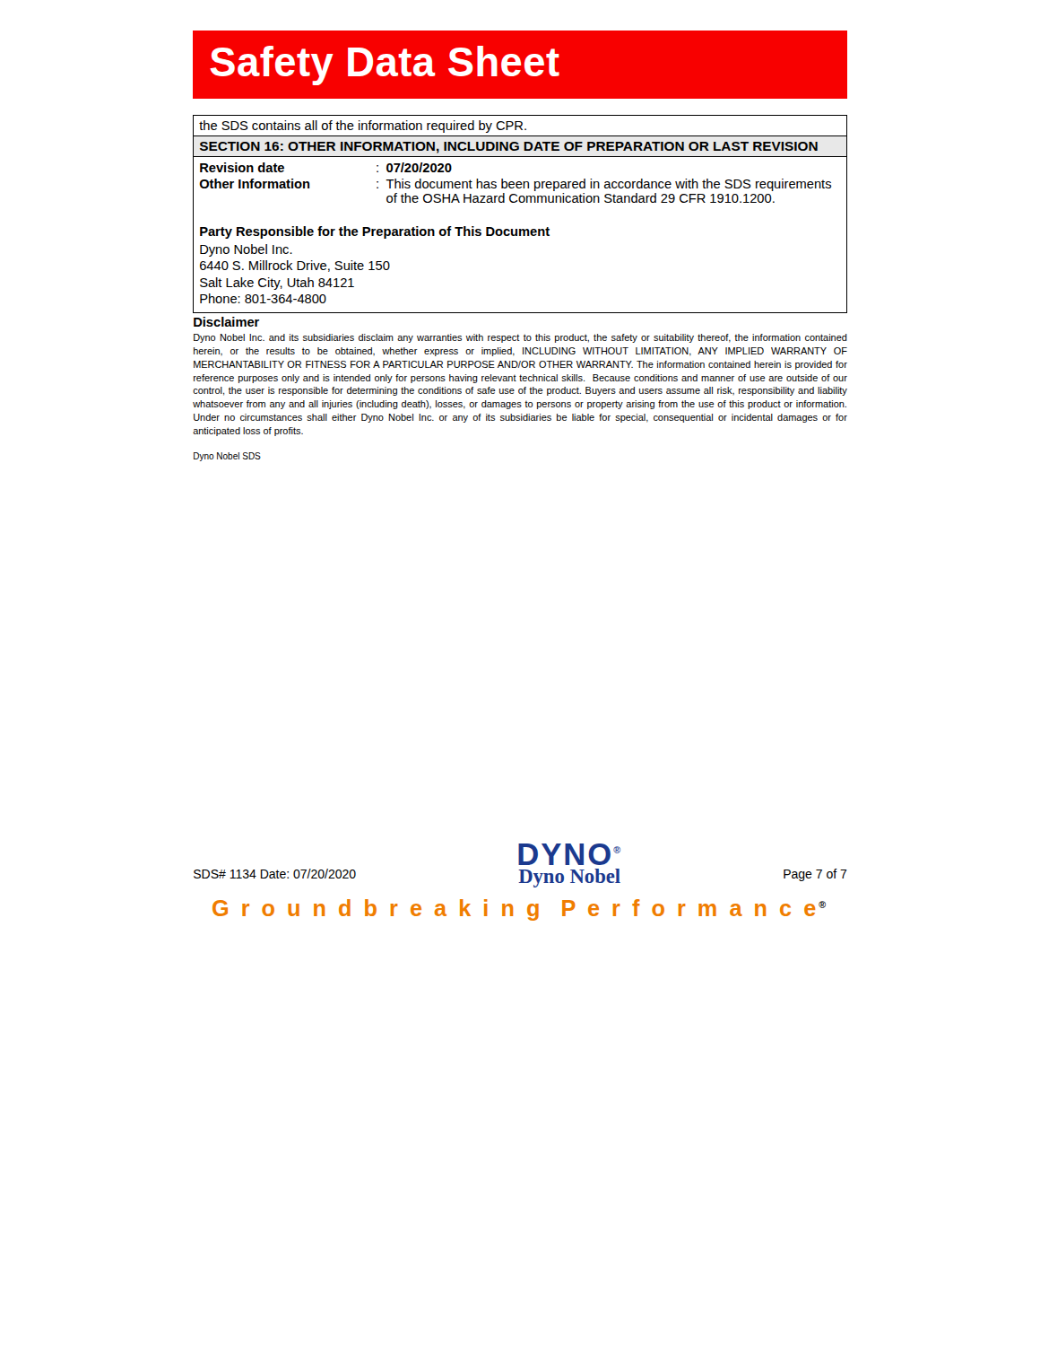Safety Data Sheet
the SDS contains all of the information required by CPR.
SECTION 16: OTHER INFORMATION, INCLUDING DATE OF PREPARATION OR LAST REVISION
| Revision date | : | 07/20/2020 |
| Other Information | : | This document has been prepared in accordance with the SDS requirements of the OSHA Hazard Communication Standard 29 CFR 1910.1200. |
Party Responsible for the Preparation of This Document Dyno Nobel Inc.
6440 S. Millrock Drive, Suite 150
Salt Lake City, Utah 84121
Phone: 801-364-4800
Disclaimer
Dyno Nobel Inc. and its subsidiaries disclaim any warranties with respect to this product, the safety or suitability thereof, the information contained herein, or the results to be obtained, whether express or implied, INCLUDING WITHOUT LIMITATION, ANY IMPLIED WARRANTY OF MERCHANTABILITY OR FITNESS FOR A PARTICULAR PURPOSE AND/OR OTHER WARRANTY. The information contained herein is provided for reference purposes only and is intended only for persons having relevant technical skills. Because conditions and manner of use are outside of our control, the user is responsible for determining the conditions of safe use of the product. Buyers and users assume all risk, responsibility and liability whatsoever from any and all injuries (including death), losses, or damages to persons or property arising from the use of this product or information. Under no circumstances shall either Dyno Nobel Inc. or any of its subsidiaries be liable for special, consequential or incidental damages or for anticipated loss of profits.
Dyno Nobel SDS
SDS# 1134 Date: 07/20/2020
DYNO®
Dyno Nobel
Page 7 of 7
G r o u n d b r e a k i n g P e r f o r m a n c e®